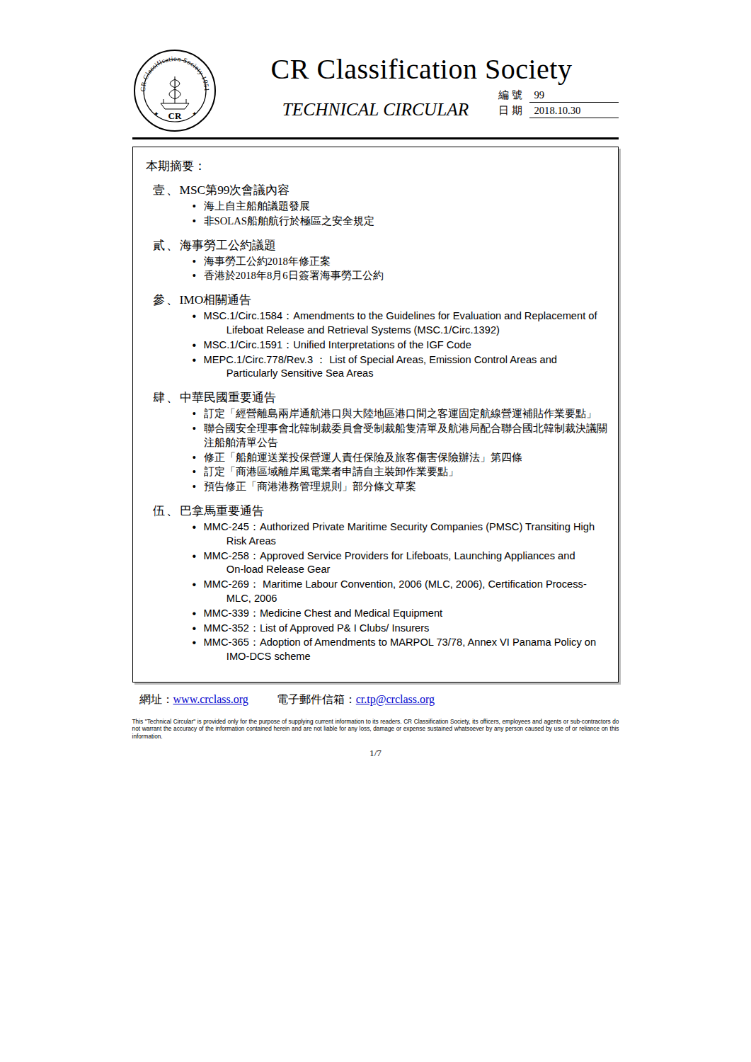CR Classification Society 1951 CR ✦ ✦
CR Classification Society
TECHNICAL CIRCULAR
編號 99
日期 2018.10.30
本期摘要：
壹、
MSC第99次會議內容
海上自主船舶議題發展
非SOLAS船舶航行於極區之安全規定
貳、
海事勞工公約議題
海事勞工公約2018年修正案
香港於2018年8月6日簽署海事勞工公約
參、
IMO相關通告
MSC.1/Circ.1584：Amendments to the Guidelines for Evaluation and Replacement of Lifeboat Release and Retrieval Systems (MSC.1/Circ.1392)
MSC.1/Circ.1591：Unified Interpretations of the IGF Code
MEPC.1/Circ.778/Rev.3 ： List of Special Areas, Emission Control Areas and Particularly Sensitive Sea Areas
肆、
中華民國重要通告
訂定「經營離島兩岸通航港口與大陸地區港口間之客運固定航線營運補貼作業要點」
聯合國安全理事會北韓制裁委員會受制裁船隻清單及航港局配合聯合國北韓制裁決議關注船舶清單公告
修正「船舶運送業投保營運人責任保險及旅客傷害保險辦法」第四條
訂定「商港區域離岸風電業者申請自主裝卸作業要點」
預告修正「商港港務管理規則」部分條文草案
伍、
巴拿馬重要通告
MMC-245：Authorized Private Maritime Security Companies (PMSC) Transiting High Risk Areas
MMC-258：Approved Service Providers for Lifeboats, Launching Appliances and On-load Release Gear
MMC-269： Maritime Labour Convention, 2006 (MLC, 2006), Certification Process- MLC, 2006
MMC-339：Medicine Chest and Medical Equipment
MMC-352：List of Approved P& I Clubs/ Insurers
MMC-365：Adoption of Amendments to MARPOL 73/78, Annex VI Panama Policy on IMO-DCS scheme
網址：www.crclass.org
電子郵件信箱：cr.tp@crclass.org
This "Technical Circular" is provided only for the purpose of supplying current information to its readers. CR Classification Society, its officers, employees and agents or sub-contractors do not warrant the accuracy of the information contained herein and are not liable for any loss, damage or expense sustained whatsoever by any person caused by use of or reliance on this information.
1/7